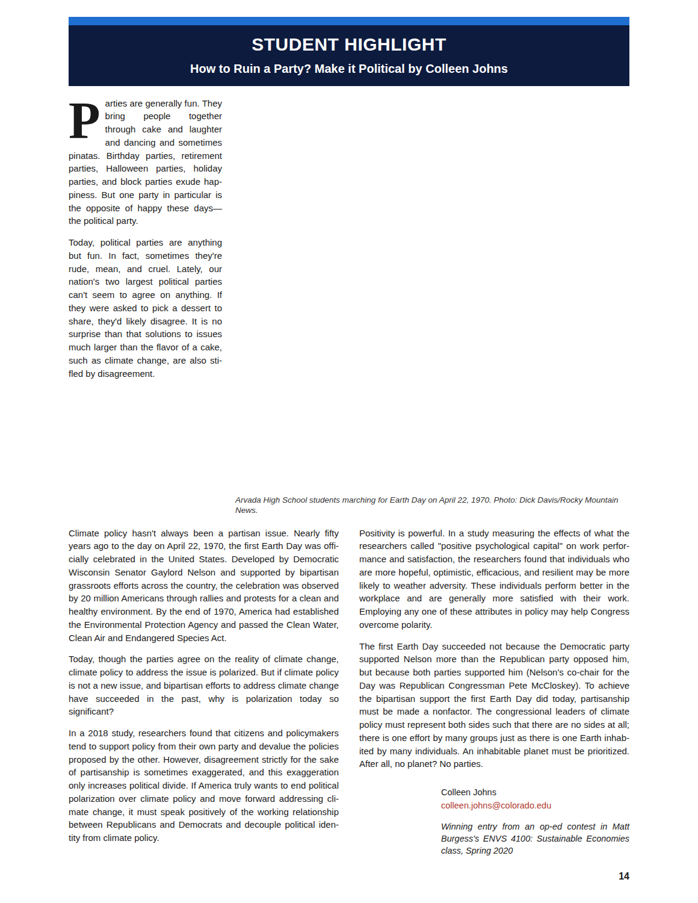STUDENT HIGHLIGHT
How to Ruin a Party? Make it Political by Colleen Johns
Parties are generally fun. They bring people together through cake and laughter and dancing and sometimes pinatas. Birthday parties, retirement parties, Halloween parties, holiday parties, and block parties exude happiness. But one party in particular is the opposite of happy these days— the political party.
Today, political parties are anything but fun. In fact, sometimes they're rude, mean, and cruel. Lately, our nation's two largest political parties can't seem to agree on anything. If they were asked to pick a dessert to share, they'd likely disagree. It is no surprise than that solutions to issues much larger than the flavor of a cake, such as climate change, are also stifled by disagreement.
Arvada High School students marching for Earth Day on April 22, 1970. Photo: Dick Davis/Rocky Mountain News.
Climate policy hasn't always been a partisan issue. Nearly fifty years ago to the day on April 22, 1970, the first Earth Day was officially celebrated in the United States. Developed by Democratic Wisconsin Senator Gaylord Nelson and supported by bipartisan grassroots efforts across the country, the celebration was observed by 20 million Americans through rallies and protests for a clean and healthy environment. By the end of 1970, America had established the Environmental Protection Agency and passed the Clean Water, Clean Air and Endangered Species Act.
Today, though the parties agree on the reality of climate change, climate policy to address the issue is polarized. But if climate policy is not a new issue, and bipartisan efforts to address climate change have succeeded in the past, why is polarization today so significant?
In a 2018 study, researchers found that citizens and policymakers tend to support policy from their own party and devalue the policies proposed by the other. However, disagreement strictly for the sake of partisanship is sometimes exaggerated, and this exaggeration only increases political divide. If America truly wants to end political polarization over climate policy and move forward addressing climate change, it must speak positively of the working relationship between Republicans and Democrats and decouple political identity from climate policy.
Positivity is powerful. In a study measuring the effects of what the researchers called "positive psychological capital" on work performance and satisfaction, the researchers found that individuals who are more hopeful, optimistic, efficacious, and resilient may be more likely to weather adversity. These individuals perform better in the workplace and are generally more satisfied with their work. Employing any one of these attributes in policy may help Congress overcome polarity.
The first Earth Day succeeded not because the Democratic party supported Nelson more than the Republican party opposed him, but because both parties supported him (Nelson's co-chair for the Day was Republican Congressman Pete McCloskey). To achieve the bipartisan support the first Earth Day did today, partisanship must be made a nonfactor. The congressional leaders of climate policy must represent both sides such that there are no sides at all; there is one effort by many groups just as there is one Earth inhabited by many individuals. An inhabitable planet must be prioritized. After all, no planet? No parties.
Colleen Johns
colleen.johns@colorado.edu
Winning entry from an op-ed contest in Matt Burgess's ENVS 4100: Sustainable Economies class, Spring 2020
14